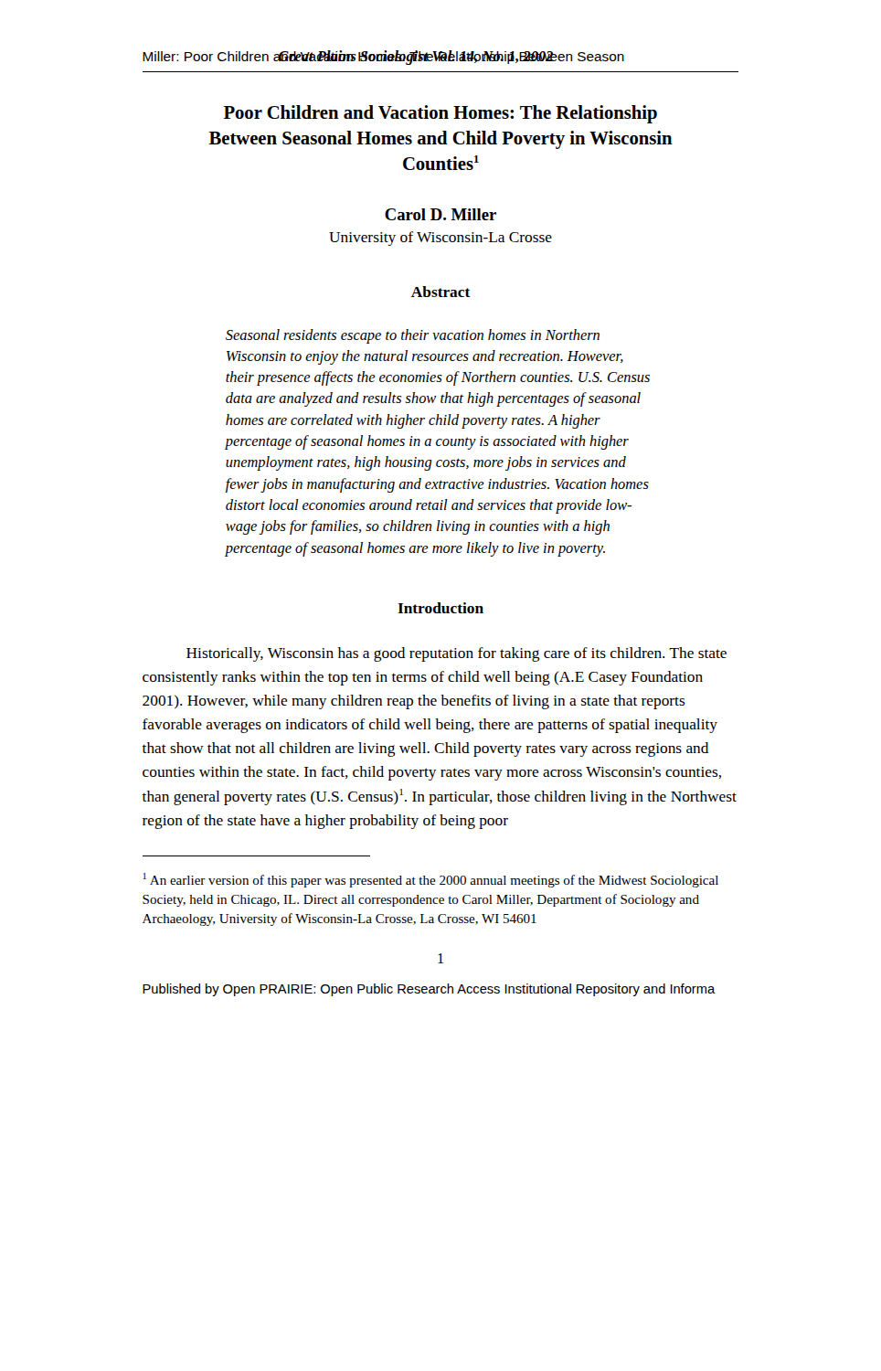Miller: Poor Children and Vacation Homes: The Relationship Between Season Great Plains Sociologist Vol. 14, No. 1, 2002
Poor Children and Vacation Homes: The Relationship
Between Seasonal Homes and Child Poverty in Wisconsin
Counties1
Carol D. Miller
University of Wisconsin-La Crosse
Abstract
Seasonal residents escape to their vacation homes in Northern Wisconsin to enjoy the natural resources and recreation. However, their presence affects the economies of Northern counties. U.S. Census data are analyzed and results show that high percentages of seasonal homes are correlated with higher child poverty rates. A higher percentage of seasonal homes in a county is associated with higher unemployment rates, high housing costs, more jobs in services and fewer jobs in manufacturing and extractive industries. Vacation homes distort local economies around retail and services that provide low-wage jobs for families, so children living in counties with a high percentage of seasonal homes are more likely to live in poverty.
Introduction
Historically, Wisconsin has a good reputation for taking care of its children. The state consistently ranks within the top ten in terms of child well being (A.E Casey Foundation 2001). However, while many children reap the benefits of living in a state that reports favorable averages on indicators of child well being, there are patterns of spatial inequality that show that not all children are living well. Child poverty rates vary across regions and counties within the state. In fact, child poverty rates vary more across Wisconsin's counties, than general poverty rates (U.S. Census)1. In particular, those children living in the Northwest region of the state have a higher probability of being poor
1 An earlier version of this paper was presented at the 2000 annual meetings of the Midwest Sociological Society, held in Chicago, IL. Direct all correspondence to Carol Miller, Department of Sociology and Archaeology, University of Wisconsin-La Crosse, La Crosse, WI 54601
1
Published by Open PRAIRIE: Open Public Research Access Institutional Repository and Informa